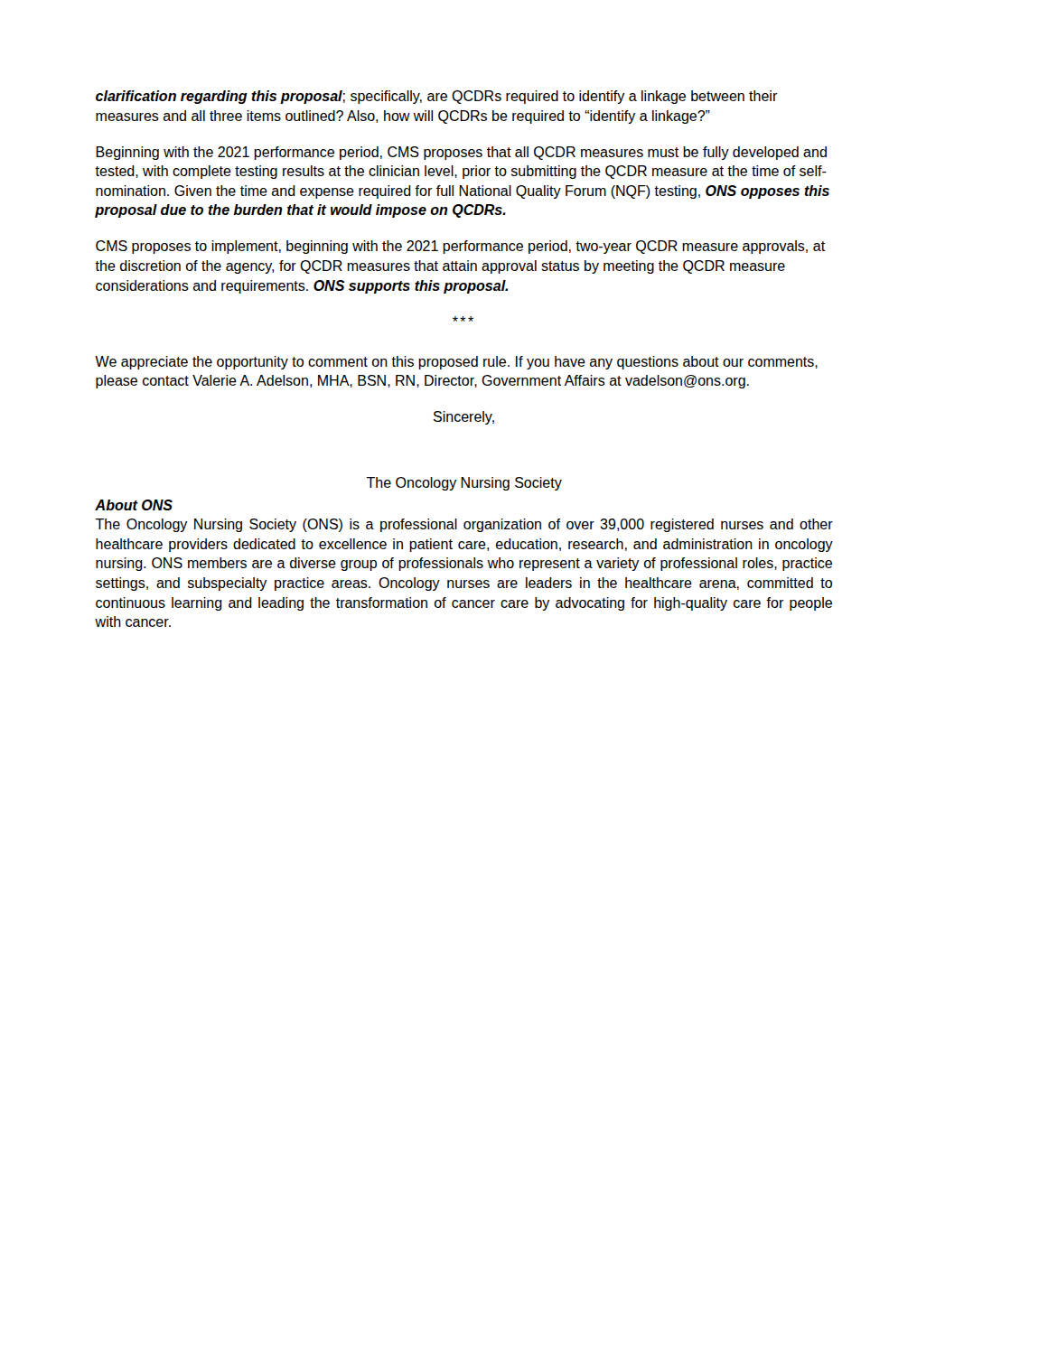clarification regarding this proposal; specifically, are QCDRs required to identify a linkage between their measures and all three items outlined? Also, how will QCDRs be required to “identify a linkage?”
Beginning with the 2021 performance period, CMS proposes that all QCDR measures must be fully developed and tested, with complete testing results at the clinician level, prior to submitting the QCDR measure at the time of self-nomination. Given the time and expense required for full National Quality Forum (NQF) testing, ONS opposes this proposal due to the burden that it would impose on QCDRs.
CMS proposes to implement, beginning with the 2021 performance period, two-year QCDR measure approvals, at the discretion of the agency, for QCDR measures that attain approval status by meeting the QCDR measure considerations and requirements. ONS supports this proposal.
***
We appreciate the opportunity to comment on this proposed rule. If you have any questions about our comments, please contact Valerie A. Adelson, MHA, BSN, RN, Director, Government Affairs at vadelson@ons.org.
Sincerely,
The Oncology Nursing Society
About ONS
The Oncology Nursing Society (ONS) is a professional organization of over 39,000 registered nurses and other healthcare providers dedicated to excellence in patient care, education, research, and administration in oncology nursing. ONS members are a diverse group of professionals who represent a variety of professional roles, practice settings, and subspecialty practice areas. Oncology nurses are leaders in the healthcare arena, committed to continuous learning and leading the transformation of cancer care by advocating for high-quality care for people with cancer.